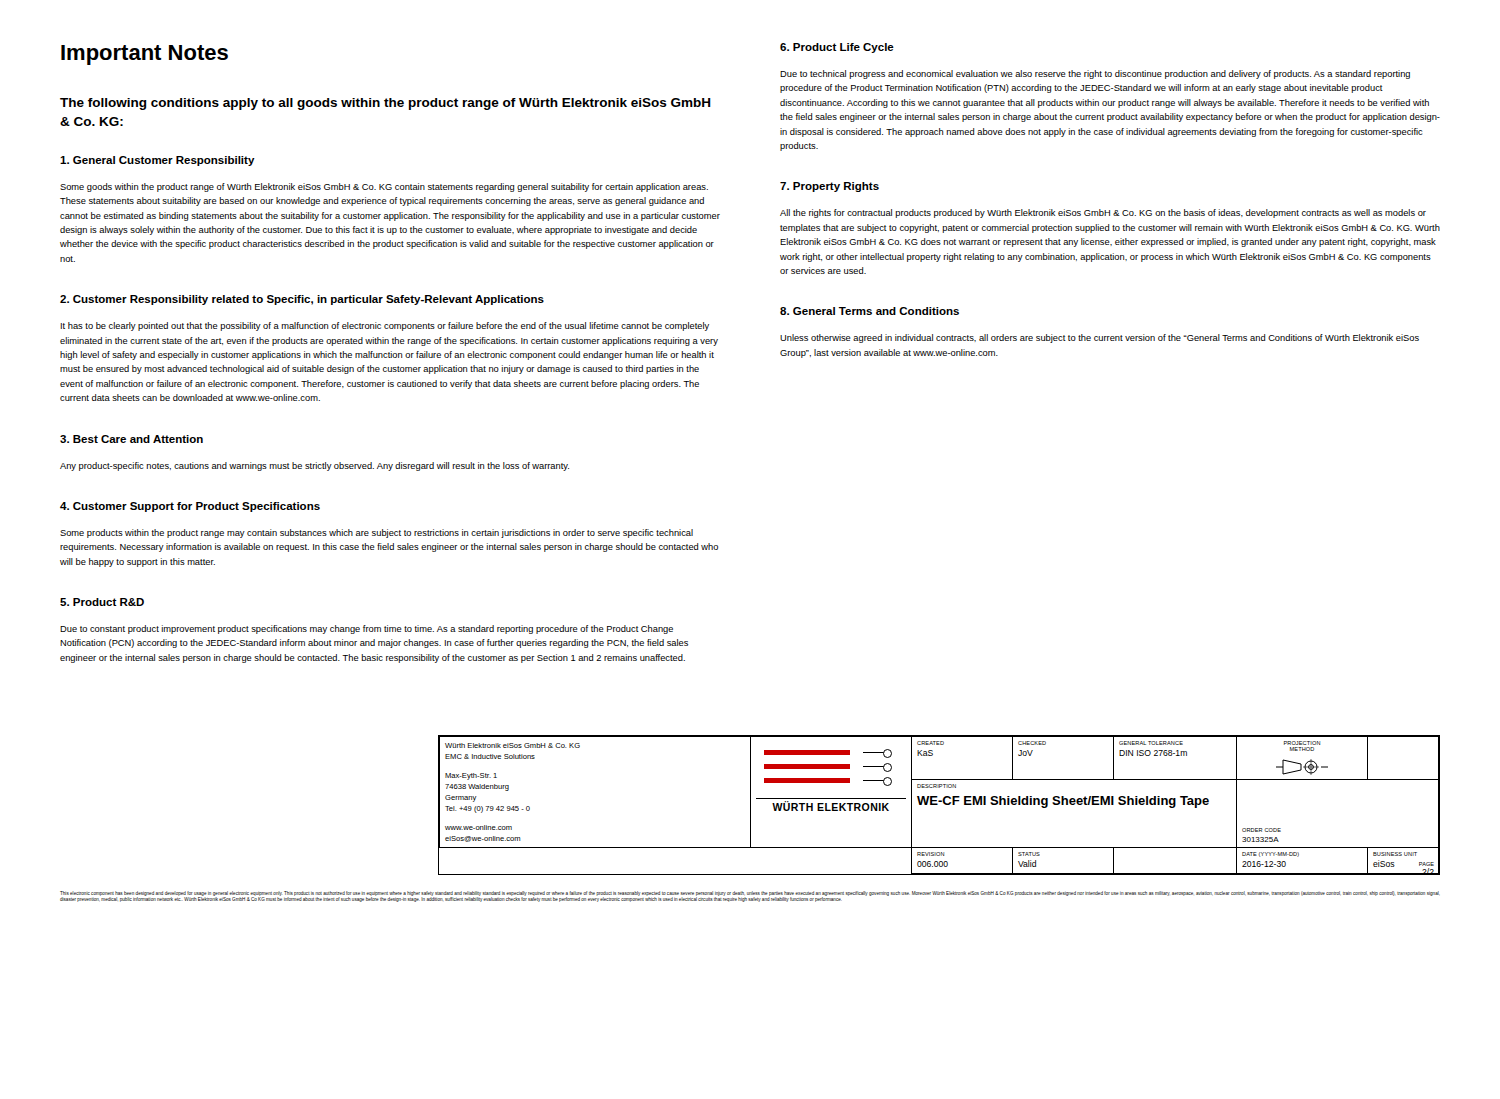Important Notes
The following conditions apply to all goods within the product range of Würth Elektronik eiSos GmbH & Co. KG:
1. General Customer Responsibility
Some goods within the product range of Würth Elektronik eiSos GmbH & Co. KG contain statements regarding general suitability for certain application areas. These statements about suitability are based on our knowledge and experience of typical requirements concerning the areas, serve as general guidance and cannot be estimated as binding statements about the suitability for a customer application. The responsibility for the applicability and use in a particular customer design is always solely within the authority of the customer. Due to this fact it is up to the customer to evaluate, where appropriate to investigate and decide whether the device with the specific product characteristics described in the product specification is valid and suitable for the respective customer application or not.
2. Customer Responsibility related to Specific, in particular Safety-Relevant Applications
It has to be clearly pointed out that the possibility of a malfunction of electronic components or failure before the end of the usual lifetime cannot be completely eliminated in the current state of the art, even if the products are operated within the range of the specifications. In certain customer applications requiring a very high level of safety and especially in customer applications in which the malfunction or failure of an electronic component could endanger human life or health it must be ensured by most advanced technological aid of suitable design of the customer application that no injury or damage is caused to third parties in the event of malfunction or failure of an electronic component. Therefore, customer is cautioned to verify that data sheets are current before placing orders. The current data sheets can be downloaded at www.we-online.com.
3. Best Care and Attention
Any product-specific notes, cautions and warnings must be strictly observed. Any disregard will result in the loss of warranty.
4. Customer Support for Product Specifications
Some products within the product range may contain substances which are subject to restrictions in certain jurisdictions in order to serve specific technical requirements. Necessary information is available on request. In this case the field sales engineer or the internal sales person in charge should be contacted who will be happy to support in this matter.
5. Product R&D
Due to constant product improvement product specifications may change from time to time. As a standard reporting procedure of the Product Change Notification (PCN) according to the JEDEC-Standard inform about minor and major changes. In case of further queries regarding the PCN, the field sales engineer or the internal sales person in charge should be contacted. The basic responsibility of the customer as per Section 1 and 2 remains unaffected.
6. Product Life Cycle
Due to technical progress and economical evaluation we also reserve the right to discontinue production and delivery of products. As a standard reporting procedure of the Product Termination Notification (PTN) according to the JEDEC-Standard we will inform at an early stage about inevitable product discontinuance. According to this we cannot guarantee that all products within our product range will always be available. Therefore it needs to be verified with the field sales engineer or the internal sales person in charge about the current product availability expectancy before or when the product for application design-in disposal is considered. The approach named above does not apply in the case of individual agreements deviating from the foregoing for customer-specific products.
7. Property Rights
All the rights for contractual products produced by Würth Elektronik eiSos GmbH & Co. KG on the basis of ideas, development contracts as well as models or templates that are subject to copyright, patent or commercial protection supplied to the customer will remain with Würth Elektronik eiSos GmbH & Co. KG. Würth Elektronik eiSos GmbH & Co. KG does not warrant or represent that any license, either expressed or implied, is granted under any patent right, copyright, mask work right, or other intellectual property right relating to any combination, application, or process in which Würth Elektronik eiSos GmbH & Co. KG components or services are used.
8. General Terms and Conditions
Unless otherwise agreed in individual contracts, all orders are subject to the current version of the “General Terms and Conditions of Würth Elektronik eiSos Group”, last version available at www.we-online.com.
| Würth Elektronik eiSos GmbH & Co. KG EMC & Inductive Solutions Max-Eyth-Str. 1 74638 Waldenburg Germany Tel. +49 (0) 79 42 945 - 0 www.we-online.com eiSos@we-online.com | WÜRTH ELEKTRONIK | Created KaS | Checked JoV | General Tolerance DIN ISO 2768-1m | Projection Method | |
| Description WE-CF EMI Shielding Sheet/EMI Shielding Tape | |
| Order Code 3013325A |
| | Revision 006.000 | Status Valid | | Date (YYYY-MM-DD) 2016-12-30 | Business Unit eiSos |
Page 2/2
This electronic component has been designed and developed for usage in general electronic equipment only. This product is not authorized for use in equipment where a higher safety standard and reliability standard is especially required or where a failure of the product is reasonably expected to cause severe personal injury or death, unless the parties have executed an agreement specifically governing such use. Moreover Würth Elektronik eiSos GmbH & Co KG products are neither designed nor intended for use in areas such as military, aerospace, aviation, nuclear control, submarine, transportation (automotive control, train control, ship control), transportation signal, disaster prevention, medical, public information network etc.. Würth Elektronik eiSos GmbH & Co KG must be informed about the intent of such usage before the design-in stage. In addition, sufficient reliability evaluation checks for safety must be performed on every electronic component which is used in electrical circuits that require high safety and reliability functions or performance.